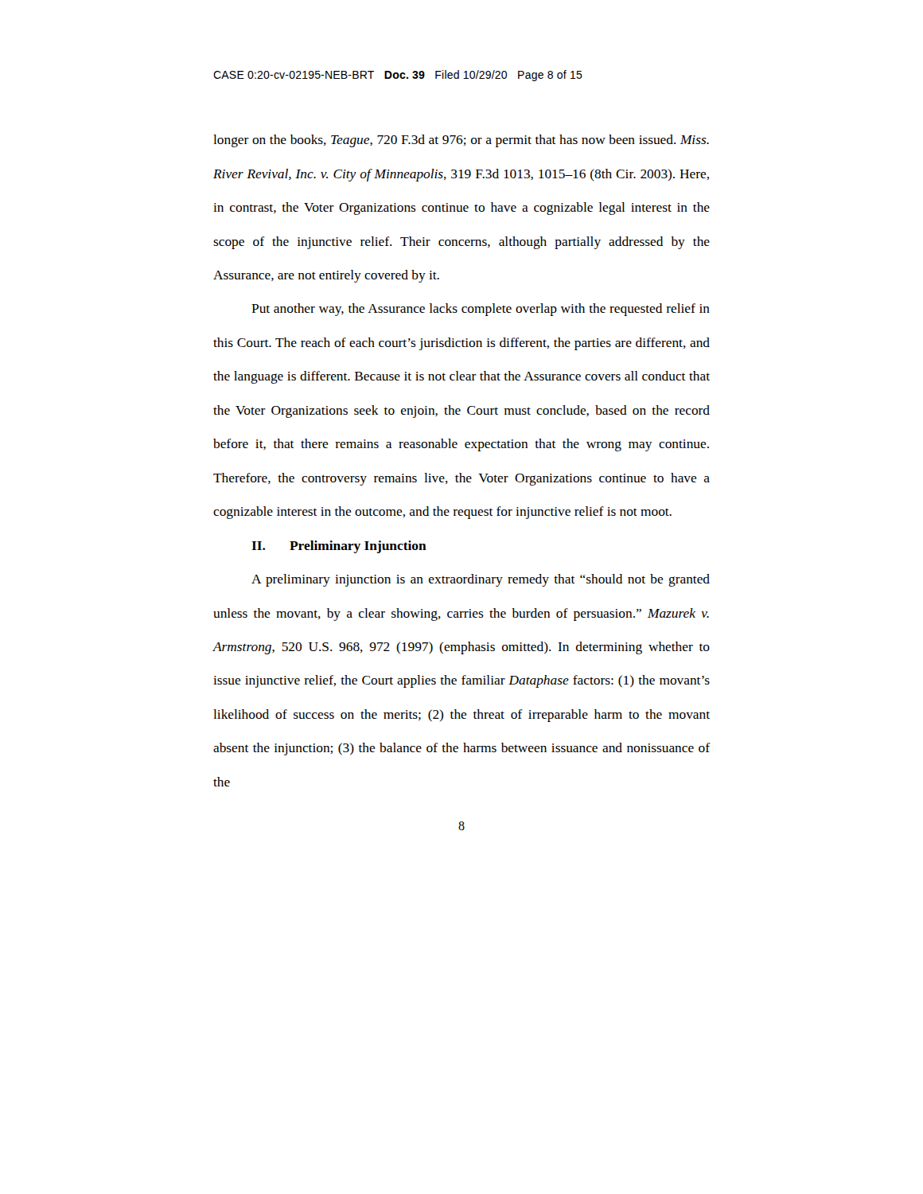CASE 0:20-cv-02195-NEB-BRT Doc. 39 Filed 10/29/20 Page 8 of 15
longer on the books, Teague, 720 F.3d at 976; or a permit that has now been issued. Miss. River Revival, Inc. v. City of Minneapolis, 319 F.3d 1013, 1015–16 (8th Cir. 2003). Here, in contrast, the Voter Organizations continue to have a cognizable legal interest in the scope of the injunctive relief. Their concerns, although partially addressed by the Assurance, are not entirely covered by it.
Put another way, the Assurance lacks complete overlap with the requested relief in this Court. The reach of each court’s jurisdiction is different, the parties are different, and the language is different. Because it is not clear that the Assurance covers all conduct that the Voter Organizations seek to enjoin, the Court must conclude, based on the record before it, that there remains a reasonable expectation that the wrong may continue. Therefore, the controversy remains live, the Voter Organizations continue to have a cognizable interest in the outcome, and the request for injunctive relief is not moot.
II. Preliminary Injunction
A preliminary injunction is an extraordinary remedy that “should not be granted unless the movant, by a clear showing, carries the burden of persuasion.” Mazurek v. Armstrong, 520 U.S. 968, 972 (1997) (emphasis omitted). In determining whether to issue injunctive relief, the Court applies the familiar Dataphase factors: (1) the movant’s likelihood of success on the merits; (2) the threat of irreparable harm to the movant absent the injunction; (3) the balance of the harms between issuance and nonissuance of the
8